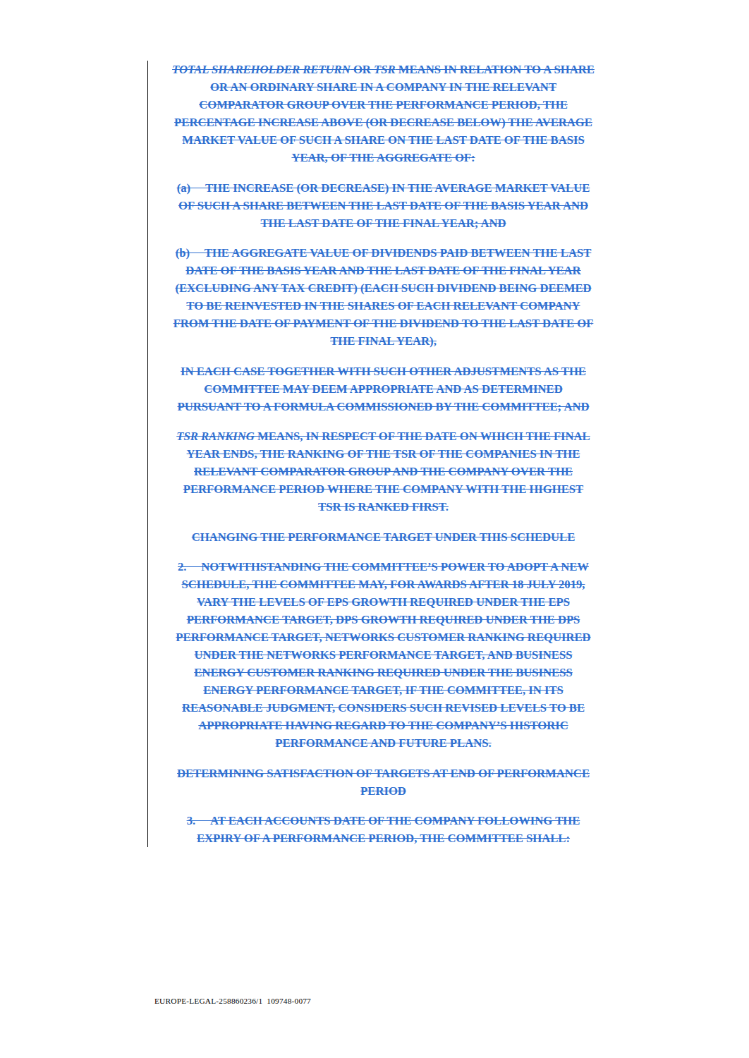TOTAL SHAREHOLDER RETURN OR TSR MEANS IN RELATION TO A SHARE OR AN ORDINARY SHARE IN A COMPANY IN THE RELEVANT COMPARATOR GROUP OVER THE PERFORMANCE PERIOD, THE PERCENTAGE INCREASE ABOVE (OR DECREASE BELOW) THE AVERAGE MARKET VALUE OF SUCH A SHARE ON THE LAST DATE OF THE BASIS YEAR, OF THE AGGREGATE OF:
(a) THE INCREASE (OR DECREASE) IN THE AVERAGE MARKET VALUE OF SUCH A SHARE BETWEEN THE LAST DATE OF THE BASIS YEAR AND THE LAST DATE OF THE FINAL YEAR; AND
(b) THE AGGREGATE VALUE OF DIVIDENDS PAID BETWEEN THE LAST DATE OF THE BASIS YEAR AND THE LAST DATE OF THE FINAL YEAR (EXCLUDING ANY TAX CREDIT) (EACH SUCH DIVIDEND BEING DEEMED TO BE REINVESTED IN THE SHARES OF EACH RELEVANT COMPANY FROM THE DATE OF PAYMENT OF THE DIVIDEND TO THE LAST DATE OF THE FINAL YEAR),
IN EACH CASE TOGETHER WITH SUCH OTHER ADJUSTMENTS AS THE COMMITTEE MAY DEEM APPROPRIATE AND AS DETERMINED PURSUANT TO A FORMULA COMMISSIONED BY THE COMMITTEE; AND
TSR RANKING MEANS, IN RESPECT OF THE DATE ON WHICH THE FINAL YEAR ENDS, THE RANKING OF THE TSR OF THE COMPANIES IN THE RELEVANT COMPARATOR GROUP AND THE COMPANY OVER THE PERFORMANCE PERIOD WHERE THE COMPANY WITH THE HIGHEST TSR IS RANKED FIRST.
CHANGING THE PERFORMANCE TARGET UNDER THIS SCHEDULE
2. NOTWITHSTANDING THE COMMITTEE’S POWER TO ADOPT A NEW SCHEDULE, THE COMMITTEE MAY, FOR AWARDS AFTER 18 JULY 2019, VARY THE LEVELS OF EPS GROWTH REQUIRED UNDER THE EPS PERFORMANCE TARGET, DPS GROWTH REQUIRED UNDER THE DPS PERFORMANCE TARGET, NETWORKS CUSTOMER RANKING REQUIRED UNDER THE NETWORKS PERFORMANCE TARGET, AND BUSINESS ENERGY CUSTOMER RANKING REQUIRED UNDER THE BUSINESS ENERGY PERFORMANCE TARGET, IF THE COMMITTEE, IN ITS REASONABLE JUDGMENT, CONSIDERS SUCH REVISED LEVELS TO BE APPROPRIATE HAVING REGARD TO THE COMPANY’S HISTORIC PERFORMANCE AND FUTURE PLANS.
DETERMINING SATISFACTION OF TARGETS AT END OF PERFORMANCE PERIOD
3. AT EACH ACCOUNTS DATE OF THE COMPANY FOLLOWING THE EXPIRY OF A PERFORMANCE PERIOD, THE COMMITTEE SHALL:
EUROPE-LEGAL-258860236/1 109748-0077